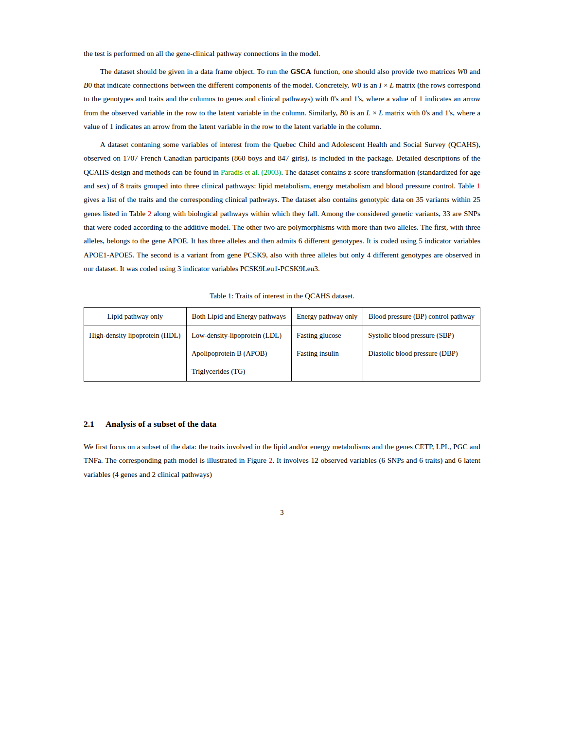the test is performed on all the gene-clinical pathway connections in the model.
The dataset should be given in a data frame object. To run the GSCA function, one should also provide two matrices W0 and B0 that indicate connections between the different components of the model. Concretely, W0 is an I × L matrix (the rows correspond to the genotypes and traits and the columns to genes and clinical pathways) with 0's and 1's, where a value of 1 indicates an arrow from the observed variable in the row to the latent variable in the column. Similarly, B0 is an L × L matrix with 0's and 1's, where a value of 1 indicates an arrow from the latent variable in the row to the latent variable in the column.
A dataset contaning some variables of interest from the Quebec Child and Adolescent Health and Social Survey (QCAHS), observed on 1707 French Canadian participants (860 boys and 847 girls), is included in the package. Detailed descriptions of the QCAHS design and methods can be found in Paradis et al. (2003). The dataset contains z-score transformation (standardized for age and sex) of 8 traits grouped into three clinical pathways: lipid metabolism, energy metabolism and blood pressure control. Table 1 gives a list of the traits and the corresponding clinical pathways. The dataset also contains genotypic data on 35 variants within 25 genes listed in Table 2 along with biological pathways within which they fall. Among the considered genetic variants, 33 are SNPs that were coded according to the additive model. The other two are polymorphisms with more than two alleles. The first, with three alleles, belongs to the gene APOE. It has three alleles and then admits 6 different genotypes. It is coded using 5 indicator variables APOE1-APOE5. The second is a variant from gene PCSK9, also with three alleles but only 4 different genotypes are observed in our dataset. It was coded using 3 indicator variables PCSK9Leu1-PCSK9Leu3.
Table 1: Traits of interest in the QCAHS dataset.
| Lipid pathway only | Both Lipid and Energy pathways | Energy pathway only | Blood pressure (BP) control pathway |
| --- | --- | --- | --- |
| High-density lipoprotein (HDL) | Low-density-lipoprotein (LDL) | Fasting glucose | Systolic blood pressure (SBP) |
| | Apolipoprotein B (APOB) | Fasting insulin | Diastolic blood pressure (DBP) |
| | Triglycerides (TG) | | |
2.1 Analysis of a subset of the data
We first focus on a subset of the data: the traits involved in the lipid and/or energy metabolisms and the genes CETP, LPL, PGC and TNFa. The corresponding path model is illustrated in Figure 2. It involves 12 observed variables (6 SNPs and 6 traits) and 6 latent variables (4 genes and 2 clinical pathways)
3